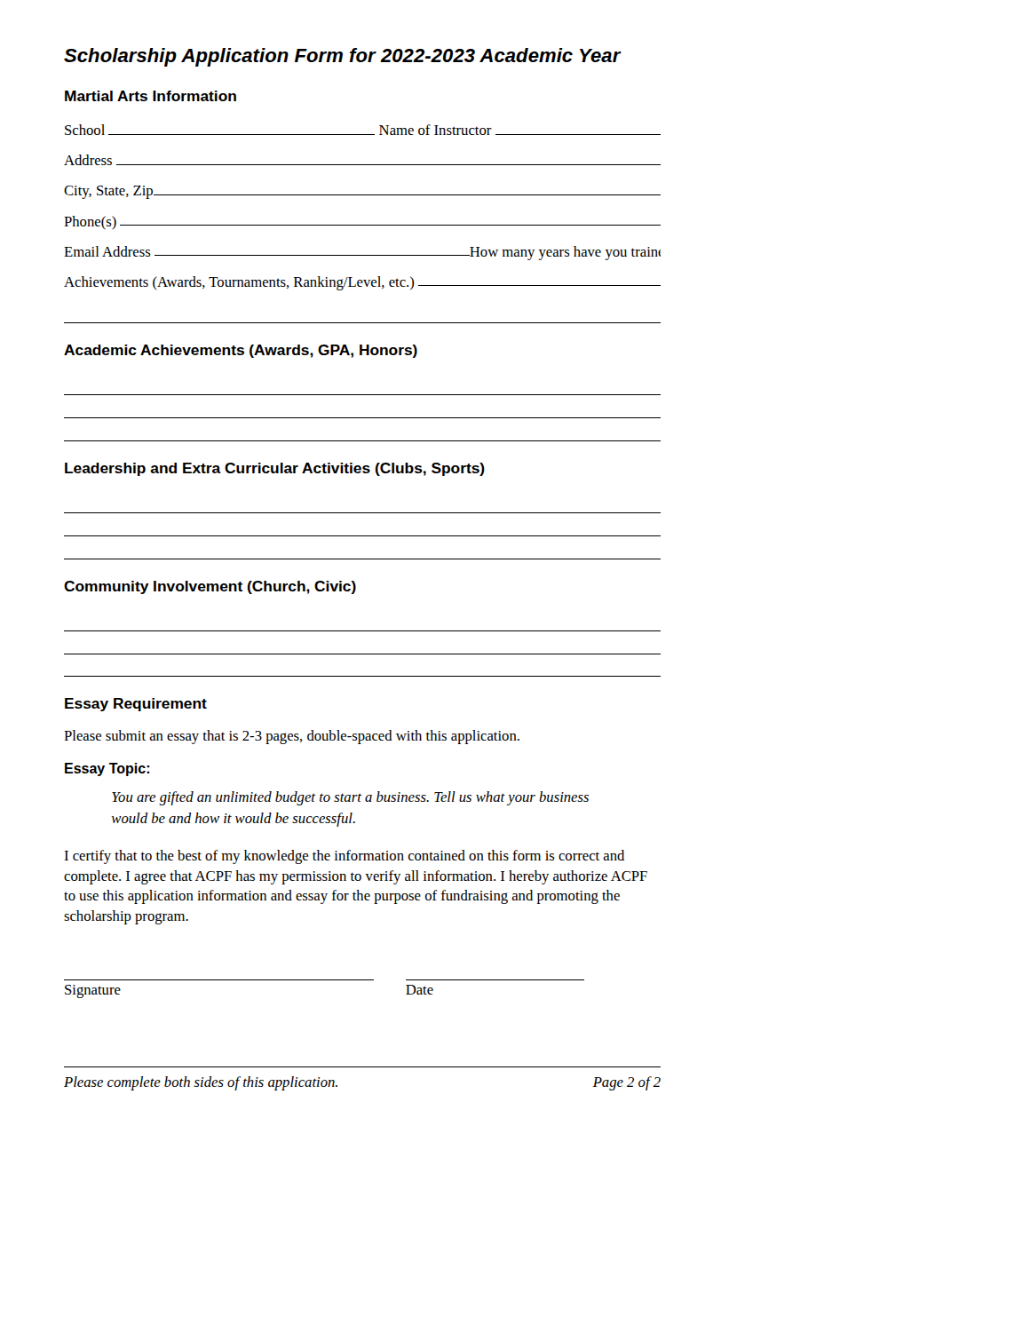Scholarship Application Form for 2022-2023 Academic Year
Martial Arts Information
School Name of Instructor
Address
City, State, Zip
Phone(s)
Email Address How many years have you trained?
Achievements (Awards, Tournaments, Ranking/Level, etc.)
Academic Achievements (Awards, GPA, Honors)
Leadership and Extra Curricular Activities (Clubs, Sports)
Community Involvement (Church, Civic)
Essay Requirement
Please submit an essay that is 2-3 pages, double-spaced with this application.
Essay Topic:
You are gifted an unlimited budget to start a business. Tell us what your business would be and how it would be successful.
I certify that to the best of my knowledge the information contained on this form is correct and complete. I agree that ACPF has my permission to verify all information. I hereby authorize ACPF to use this application information and essay for the purpose of fundraising and promoting the scholarship program.
Signature
Date
Please complete both sides of this application. Page 2 of 2